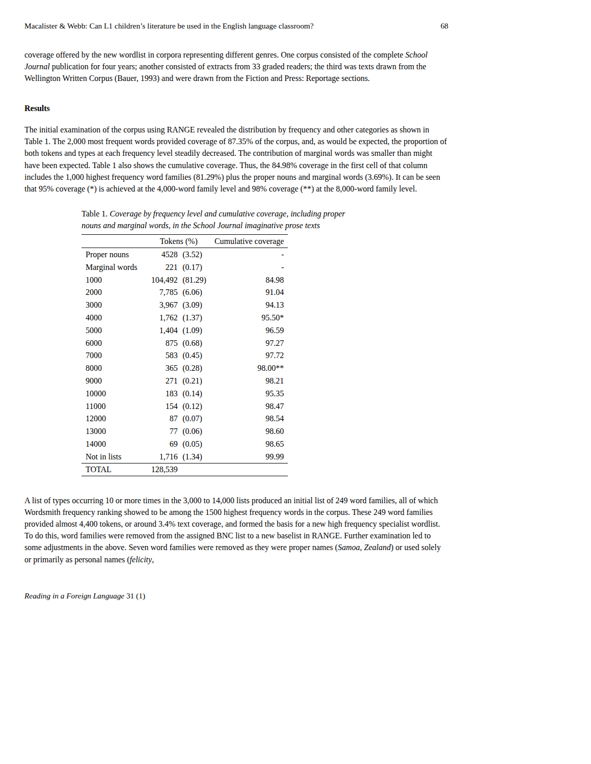Macalister & Webb: Can L1 children’s literature be used in the English language classroom? 68
coverage offered by the new wordlist in corpora representing different genres. One corpus consisted of the complete School Journal publication for four years; another consisted of extracts from 33 graded readers; the third was texts drawn from the Wellington Written Corpus (Bauer, 1993) and were drawn from the Fiction and Press: Reportage sections.
Results
The initial examination of the corpus using RANGE revealed the distribution by frequency and other categories as shown in Table 1. The 2,000 most frequent words provided coverage of 87.35% of the corpus, and, as would be expected, the proportion of both tokens and types at each frequency level steadily decreased. The contribution of marginal words was smaller than might have been expected. Table 1 also shows the cumulative coverage. Thus, the 84.98% coverage in the first cell of that column includes the 1,000 highest frequency word families (81.29%) plus the proper nouns and marginal words (3.69%). It can be seen that 95% coverage (*) is achieved at the 4,000-word family level and 98% coverage (**) at the 8,000-word family level.
Table 1. Coverage by frequency level and cumulative coverage, including proper nouns and marginal words, in the School Journal imaginative prose texts
| | Tokens (%) | Cumulative coverage |
| --- | --- | --- |
| Proper nouns | 4528 | (3.52) | - |
| Marginal words | 221 | (0.17) | - |
| 1000 | 104,492 | (81.29) | 84.98 |
| 2000 | 7,785 | (6.06) | 91.04 |
| 3000 | 3,967 | (3.09) | 94.13 |
| 4000 | 1,762 | (1.37) | 95.50* |
| 5000 | 1,404 | (1.09) | 96.59 |
| 6000 | 875 | (0.68) | 97.27 |
| 7000 | 583 | (0.45) | 97.72 |
| 8000 | 365 | (0.28) | 98.00** |
| 9000 | 271 | (0.21) | 98.21 |
| 10000 | 183 | (0.14) | 95.35 |
| 11000 | 154 | (0.12) | 98.47 |
| 12000 | 87 | (0.07) | 98.54 |
| 13000 | 77 | (0.06) | 98.60 |
| 14000 | 69 | (0.05) | 98.65 |
| Not in lists | 1,716 | (1.34) | 99.99 |
| TOTAL | 128,539 | | |
A list of types occurring 10 or more times in the 3,000 to 14,000 lists produced an initial list of 249 word families, all of which Wordsmith frequency ranking showed to be among the 1500 highest frequency words in the corpus. These 249 word families provided almost 4,400 tokens, or around 3.4% text coverage, and formed the basis for a new high frequency specialist wordlist. To do this, word families were removed from the assigned BNC list to a new baselist in RANGE. Further examination led to some adjustments in the above. Seven word families were removed as they were proper names (Samoa, Zealand) or used solely or primarily as personal names (felicity,
Reading in a Foreign Language 31 (1)